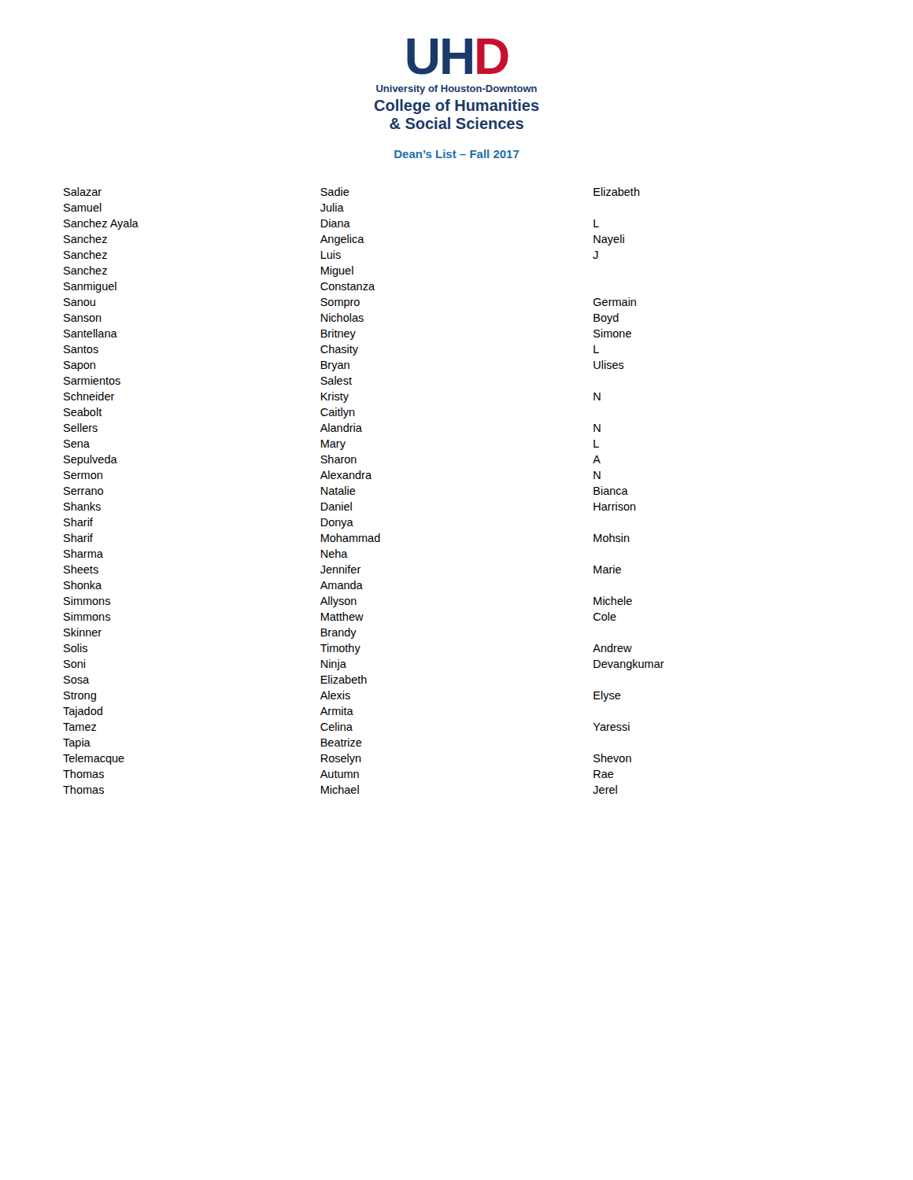UHD
University of Houston-Downtown
College of Humanities
& Social Sciences
Dean’s List – Fall 2017
| Salazar | Sadie | Elizabeth |
| Samuel | Julia | |
| Sanchez Ayala | Diana | L |
| Sanchez | Angelica | Nayeli |
| Sanchez | Luis | J |
| Sanchez | Miguel | |
| Sanmiguel | Constanza | |
| Sanou | Sompro | Germain |
| Sanson | Nicholas | Boyd |
| Santellana | Britney | Simone |
| Santos | Chasity | L |
| Sapon | Bryan | Ulises |
| Sarmientos | Salest | |
| Schneider | Kristy | N |
| Seabolt | Caitlyn | |
| Sellers | Alandria | N |
| Sena | Mary | L |
| Sepulveda | Sharon | A |
| Sermon | Alexandra | N |
| Serrano | Natalie | Bianca |
| Shanks | Daniel | Harrison |
| Sharif | Donya | |
| Sharif | Mohammad | Mohsin |
| Sharma | Neha | |
| Sheets | Jennifer | Marie |
| Shonka | Amanda | |
| Simmons | Allyson | Michele |
| Simmons | Matthew | Cole |
| Skinner | Brandy | |
| Solis | Timothy | Andrew |
| Soni | Ninja | Devangkumar |
| Sosa | Elizabeth | |
| Strong | Alexis | Elyse |
| Tajadod | Armita | |
| Tamez | Celina | Yaressi |
| Tapia | Beatrize | |
| Telemacque | Roselyn | Shevon |
| Thomas | Autumn | Rae |
| Thomas | Michael | Jerel |